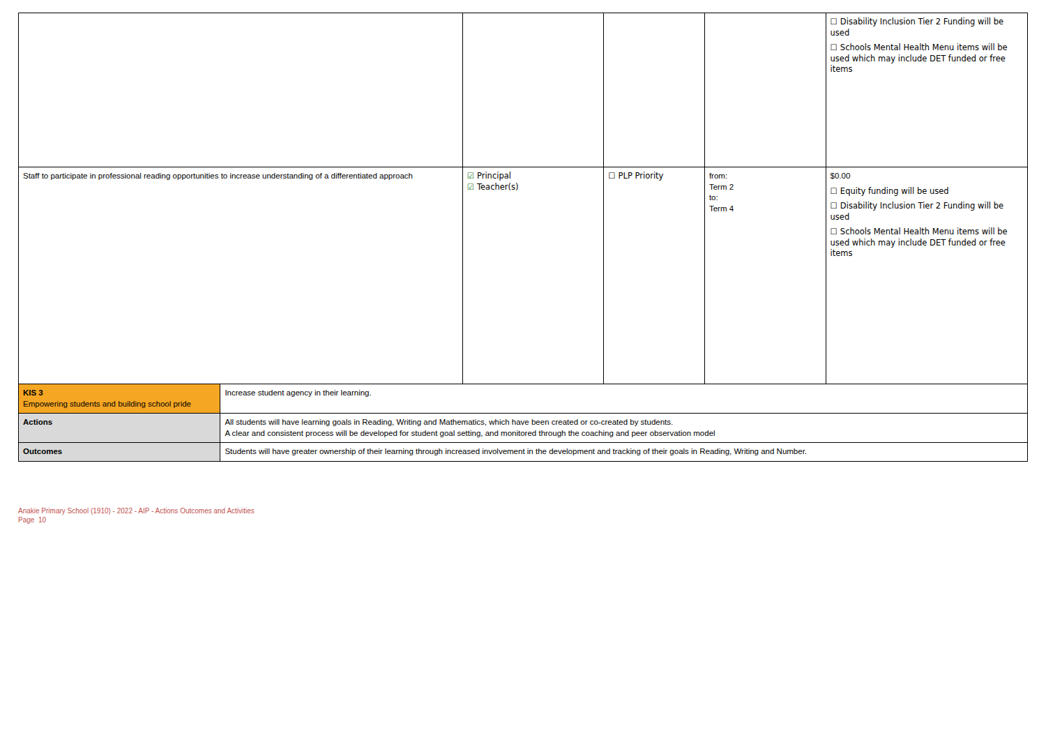| | | | | Disability Inclusion Tier 2 Funding will be used Schools Mental Health Menu items will be used which may include DET funded or free items |
| Staff to participate in professional reading opportunities to increase understanding of a differentiated approach | Principal Teacher(s) | PLP Priority | from: Term 2 to: Term 4 | $0.00 Equity funding will be used Disability Inclusion Tier 2 Funding will be used Schools Mental Health Menu items will be used which may include DET funded or free items |
| KIS 3 Empowering students and building school pride | Increase student agency in their learning. |
| Actions | All students will have learning goals in Reading, Writing and Mathematics, which have been created or co-created by students. A clear and consistent process will be developed for student goal setting, and monitored through the coaching and peer observation model |
| Outcomes | Students will have greater ownership of their learning through increased involvement in the development and tracking of their goals in Reading, Writing and Number. |
Anakie Primary School (1910) - 2022 - AIP - Actions Outcomes and Activities
Page 10